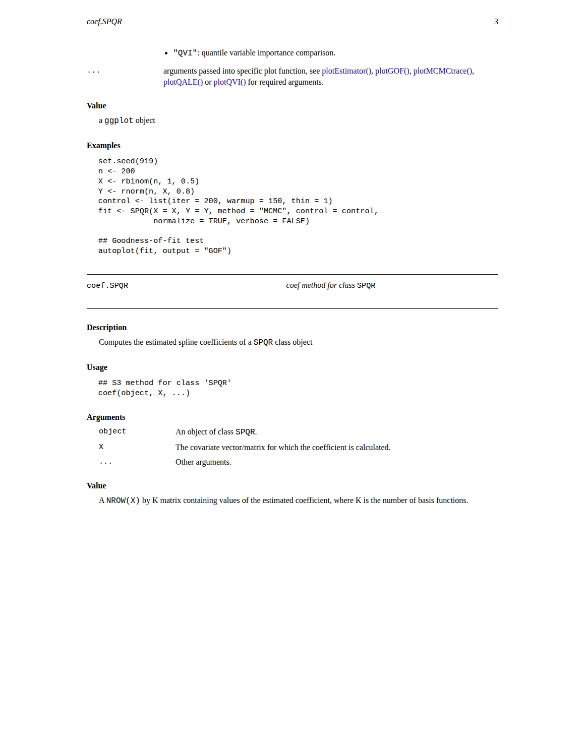coef.SPQR 3
"QVI": quantile variable importance comparison.
...
arguments passed into specific plot function, see plotEstimator(), plotGOF(), plotMCMCtrace(), plotQALE() or plotQVI() for required arguments.
Value
a ggplot object
Examples
set.seed(919)
n <- 200
X <- rbinom(n, 1, 0.5)
Y <- rnorm(n, X, 0.8)
control <- list(iter = 200, warmup = 150, thin = 1)
fit <- SPQR(X = X, Y = Y, method = "MCMC", control = control,
            normalize = TRUE, verbose = FALSE)

## Goodness-of-fit test
autoplot(fit, output = "GOF")
coef.SPQR
coef method for class SPQR
Description
Computes the estimated spline coefficients of a SPQR class object
Usage
## S3 method for class 'SPQR'
coef(object, X, ...)
Arguments
object
An object of class SPQR.
X
The covariate vector/matrix for which the coefficient is calculated.
...
Other arguments.
Value
A NROW(X) by K matrix containing values of the estimated coefficient, where K is the number of basis functions.